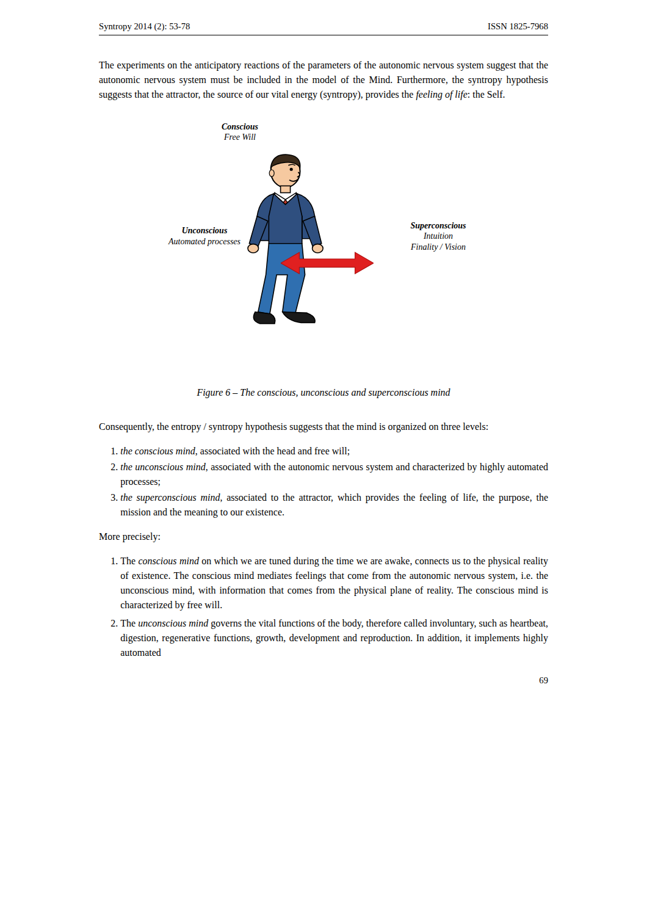Syntropy 2014 (2): 53-78 ISSN 1825-7968
The experiments on the anticipatory reactions of the parameters of the autonomic nervous system suggest that the autonomic nervous system must be included in the model of the Mind. Furthermore, the syntropy hypothesis suggests that the attractor, the source of our vital energy (syntropy), provides the feeling of life: the Self.
Conscious
Free Will
Unconscious
Automated processes
Superconscious
Intuition
Finality / Vision
Figure 6 – The conscious, unconscious and superconscious mind
Consequently, the entropy / syntropy hypothesis suggests that the mind is organized on three levels:
the conscious mind, associated with the head and free will;
the unconscious mind, associated with the autonomic nervous system and characterized by highly automated processes;
the superconscious mind, associated to the attractor, which provides the feeling of life, the purpose, the mission and the meaning to our existence.
More precisely:
The conscious mind on which we are tuned during the time we are awake, connects us to the physical reality of existence. The conscious mind mediates feelings that come from the autonomic nervous system, i.e. the unconscious mind, with information that comes from the physical plane of reality. The conscious mind is characterized by free will.
The unconscious mind governs the vital functions of the body, therefore called involuntary, such as heartbeat, digestion, regenerative functions, growth, development and reproduction. In addition, it implements highly automated
69